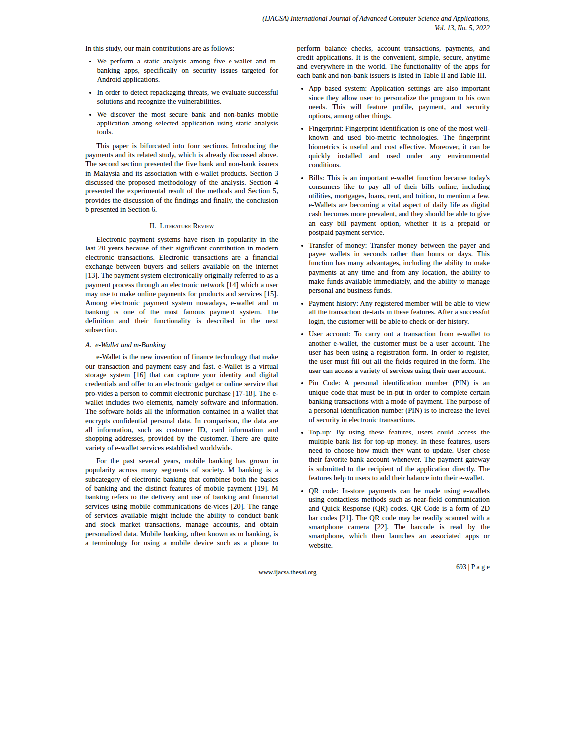(IJACSA) International Journal of Advanced Computer Science and Applications,
Vol. 13, No. 5, 2022
In this study, our main contributions are as follows:
We perform a static analysis among five e-wallet and m-banking apps, specifically on security issues targeted for Android applications.
In order to detect repackaging threats, we evaluate successful solutions and recognize the vulnerabilities.
We discover the most secure bank and non-banks mobile application among selected application using static analysis tools.
This paper is bifurcated into four sections. Introducing the payments and its related study, which is already discussed above. The second section presented the five bank and non-bank issuers in Malaysia and its association with e-wallet products. Section 3 discussed the proposed methodology of the analysis. Section 4 presented the experimental result of the methods and Section 5, provides the discussion of the findings and finally, the conclusion b presented in Section 6.
II. Literature Review
Electronic payment systems have risen in popularity in the last 20 years because of their significant contribution in modern electronic transactions. Electronic transactions are a financial exchange between buyers and sellers available on the internet [13]. The payment system electronically originally referred to as a payment process through an electronic network [14] which a user may use to make online payments for products and services [15]. Among electronic payment system nowadays, e-wallet and m banking is one of the most famous payment system. The definition and their functionality is described in the next subsection.
A. e-Wallet and m-Banking
e-Wallet is the new invention of finance technology that make our transaction and payment easy and fast. e-Wallet is a virtual storage system [16] that can capture your identity and digital credentials and offer to an electronic gadget or online service that pro-vides a person to commit electronic purchase [17-18]. The e-wallet includes two elements, namely software and information. The software holds all the information contained in a wallet that encrypts confidential personal data. In comparison, the data are all information, such as customer ID, card information and shopping addresses, provided by the customer. There are quite variety of e-wallet services established worldwide.
For the past several years, mobile banking has grown in popularity across many segments of society. M banking is a subcategory of electronic banking that combines both the basics of banking and the distinct features of mobile payment [19]. M banking refers to the delivery and use of banking and financial services using mobile communications de-vices [20]. The range of services available might include the ability to conduct bank and stock market transactions, manage accounts, and obtain personalized data. Mobile banking, often known as m banking, is a terminology for using a mobile device such as a phone to perform balance checks, account transactions, payments, and credit applications. It is the convenient, simple, secure, anytime and everywhere in the world. The functionality of the apps for each bank and non-bank issuers is listed in Table II and Table III.
App based system: Application settings are also important since they allow user to personalize the program to his own needs. This will feature profile, payment, and security options, among other things.
Fingerprint: Fingerprint identification is one of the most well-known and used bio-metric technologies. The fingerprint biometrics is useful and cost effective. Moreover, it can be quickly installed and used under any environmental conditions.
Bills: This is an important e-wallet function because today's consumers like to pay all of their bills online, including utilities, mortgages, loans, rent, and tuition, to mention a few. e-Wallets are becoming a vital aspect of daily life as digital cash becomes more prevalent, and they should be able to give an easy bill payment option, whether it is a prepaid or postpaid payment service.
Transfer of money: Transfer money between the payer and payee wallets in seconds rather than hours or days. This function has many advantages, including the ability to make payments at any time and from any location, the ability to make funds available immediately, and the ability to manage personal and business funds.
Payment history: Any registered member will be able to view all the transaction de-tails in these features. After a successful login, the customer will be able to check or-der history.
User account: To carry out a transaction from e-wallet to another e-wallet, the customer must be a user account. The user has been using a registration form. In order to register, the user must fill out all the fields required in the form. The user can access a variety of services using their user account.
Pin Code: A personal identification number (PIN) is an unique code that must be in-put in order to complete certain banking transactions with a mode of payment. The purpose of a personal identification number (PIN) is to increase the level of security in electronic transactions.
Top-up: By using these features, users could access the multiple bank list for top-up money. In these features, users need to choose how much they want to update. User chose their favorite bank account whenever. The payment gateway is submitted to the recipient of the application directly. The features help to users to add their balance into their e-wallet.
QR code: In-store payments can be made using e-wallets using contactless methods such as near-field communication and Quick Response (QR) codes. QR Code is a form of 2D bar codes [21]. The QR code may be readily scanned with a smartphone camera [22]. The barcode is read by the smartphone, which then launches an associated apps or website.
693 | P a g e www.ijacsa.thesai.org